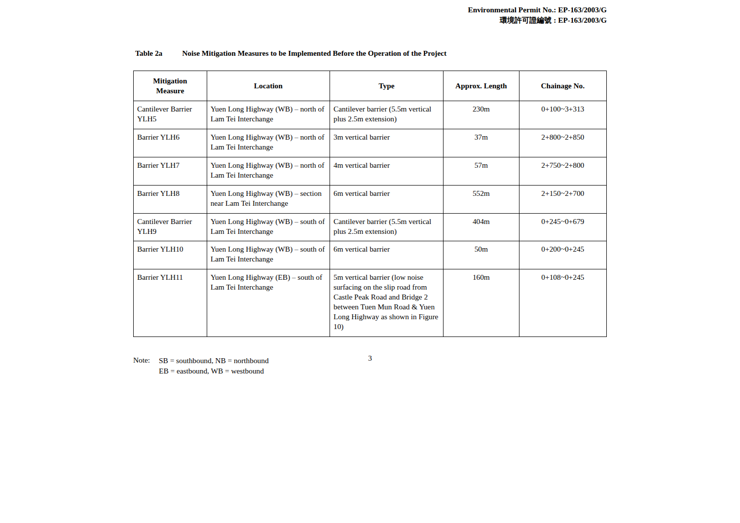Environmental Permit No.: EP-163/2003/G
環境許可證編號 : EP-163/2003/G
Table 2a Noise Mitigation Measures to be Implemented Before the Operation of the Project
| Mitigation Measure | Location | Type | Approx. Length | Chainage No. |
| --- | --- | --- | --- | --- |
| Cantilever Barrier YLH5 | Yuen Long Highway (WB) – north of Lam Tei Interchange | Cantilever barrier (5.5m vertical plus 2.5m extension) | 230m | 0+100~3+313 |
| Barrier YLH6 | Yuen Long Highway (WB) – north of Lam Tei Interchange | 3m vertical barrier | 37m | 2+800~2+850 |
| Barrier YLH7 | Yuen Long Highway (WB) – north of Lam Tei Interchange | 4m vertical barrier | 57m | 2+750~2+800 |
| Barrier YLH8 | Yuen Long Highway (WB) – section near Lam Tei Interchange | 6m vertical barrier | 552m | 2+150~2+700 |
| Cantilever Barrier YLH9 | Yuen Long Highway (WB) – south of Lam Tei Interchange | Cantilever barrier (5.5m vertical plus 2.5m extension) | 404m | 0+245~0+679 |
| Barrier YLH10 | Yuen Long Highway (WB) – south of Lam Tei Interchange | 6m vertical barrier | 50m | 0+200~0+245 |
| Barrier YLH11 | Yuen Long Highway (EB) – south of Lam Tei Interchange | 5m vertical barrier (low noise surfacing on the slip road from Castle Peak Road and Bridge 2 between Tuen Mun Road & Yuen Long Highway as shown in Figure 10) | 160m | 0+108~0+245 |
3
Note: SB = southbound, NB = northbound
EB = eastbound, WB = westbound